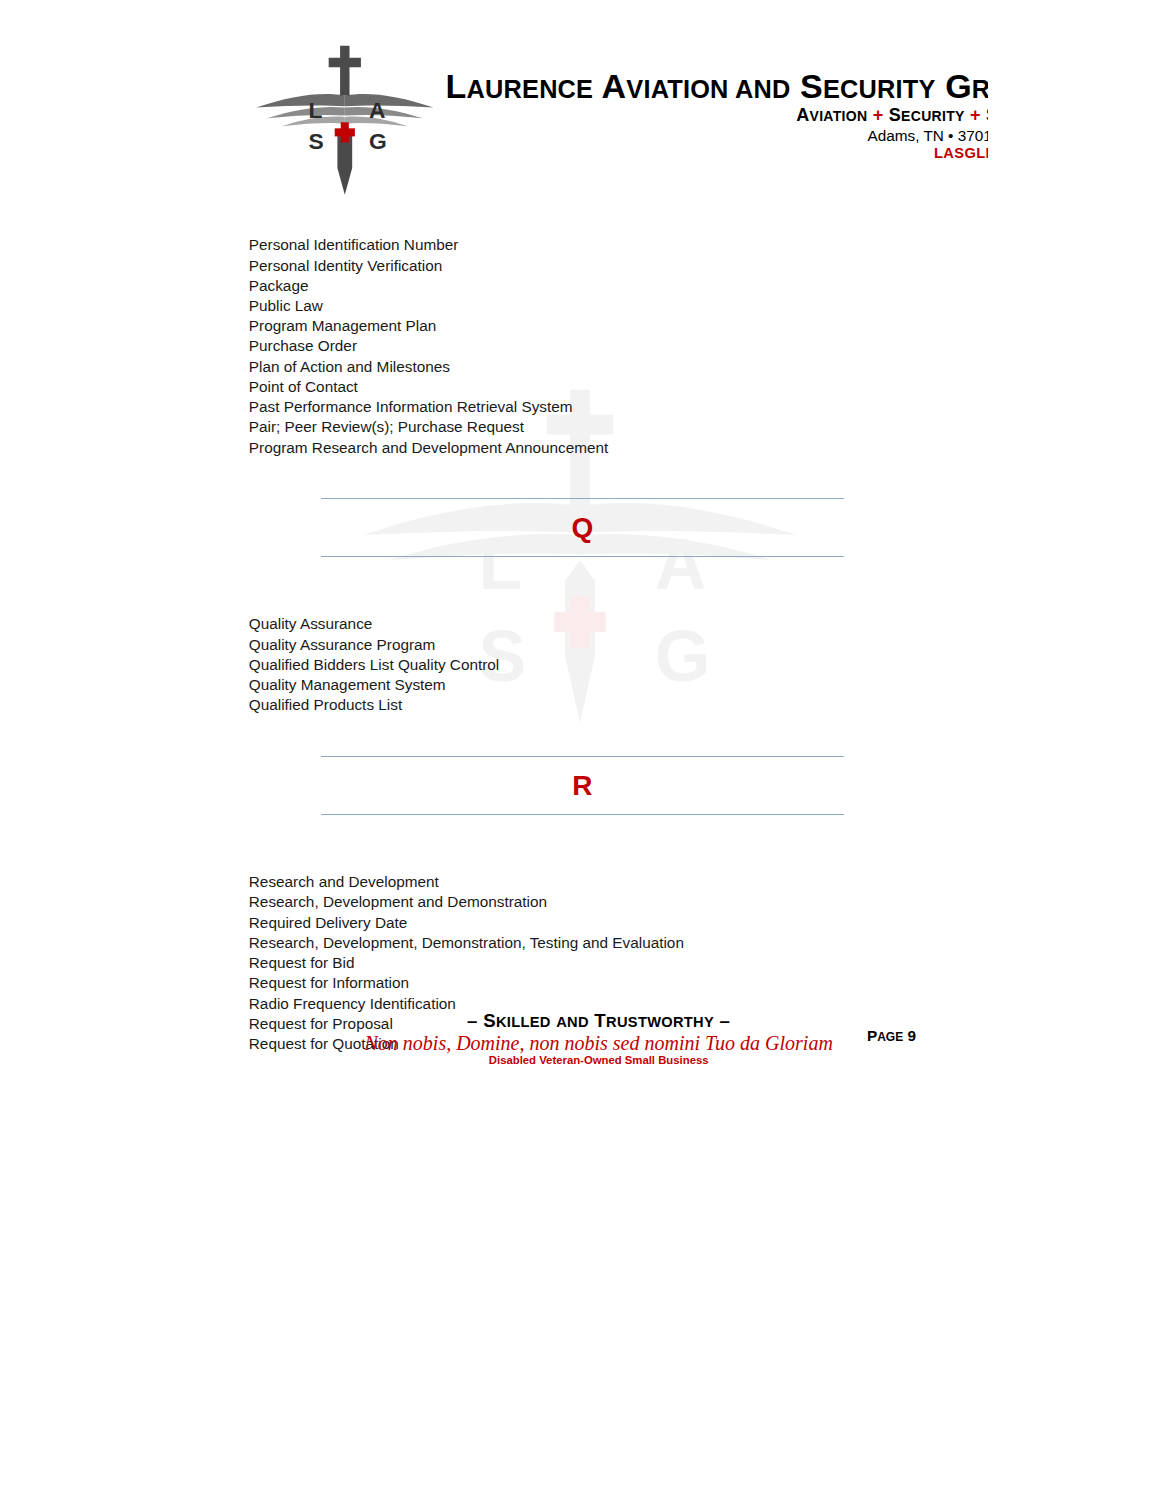L A S G
L A S G
LAURENCE AVIATION AND SECURITY GROUP
AVIATION + SECURITY + SAFETY
Adams, TN • 37010 • USA
LASGLLC.COM
Personal Identification Number
Personal Identity Verification
Package
Public Law
Program Management Plan
Purchase Order
Plan of Action and Milestones
Point of Contact
Past Performance Information Retrieval System
Pair; Peer Review(s); Purchase Request
Program Research and Development Announcement
Q
Quality Assurance
Quality Assurance Program
Qualified Bidders List Quality Control
Quality Management System
Qualified Products List
R
Research and Development
Research, Development and Demonstration
Required Delivery Date
Research, Development, Demonstration, Testing and Evaluation
Request for Bid
Request for Information
Radio Frequency Identification
Request for Proposal
Request for Quotation
– SKILLED AND TRUSTWORTHY –
Non nobis, Domine, non nobis sed nomini Tuo da Gloriam
Disabled Veteran-Owned Small Business
PAGE 9